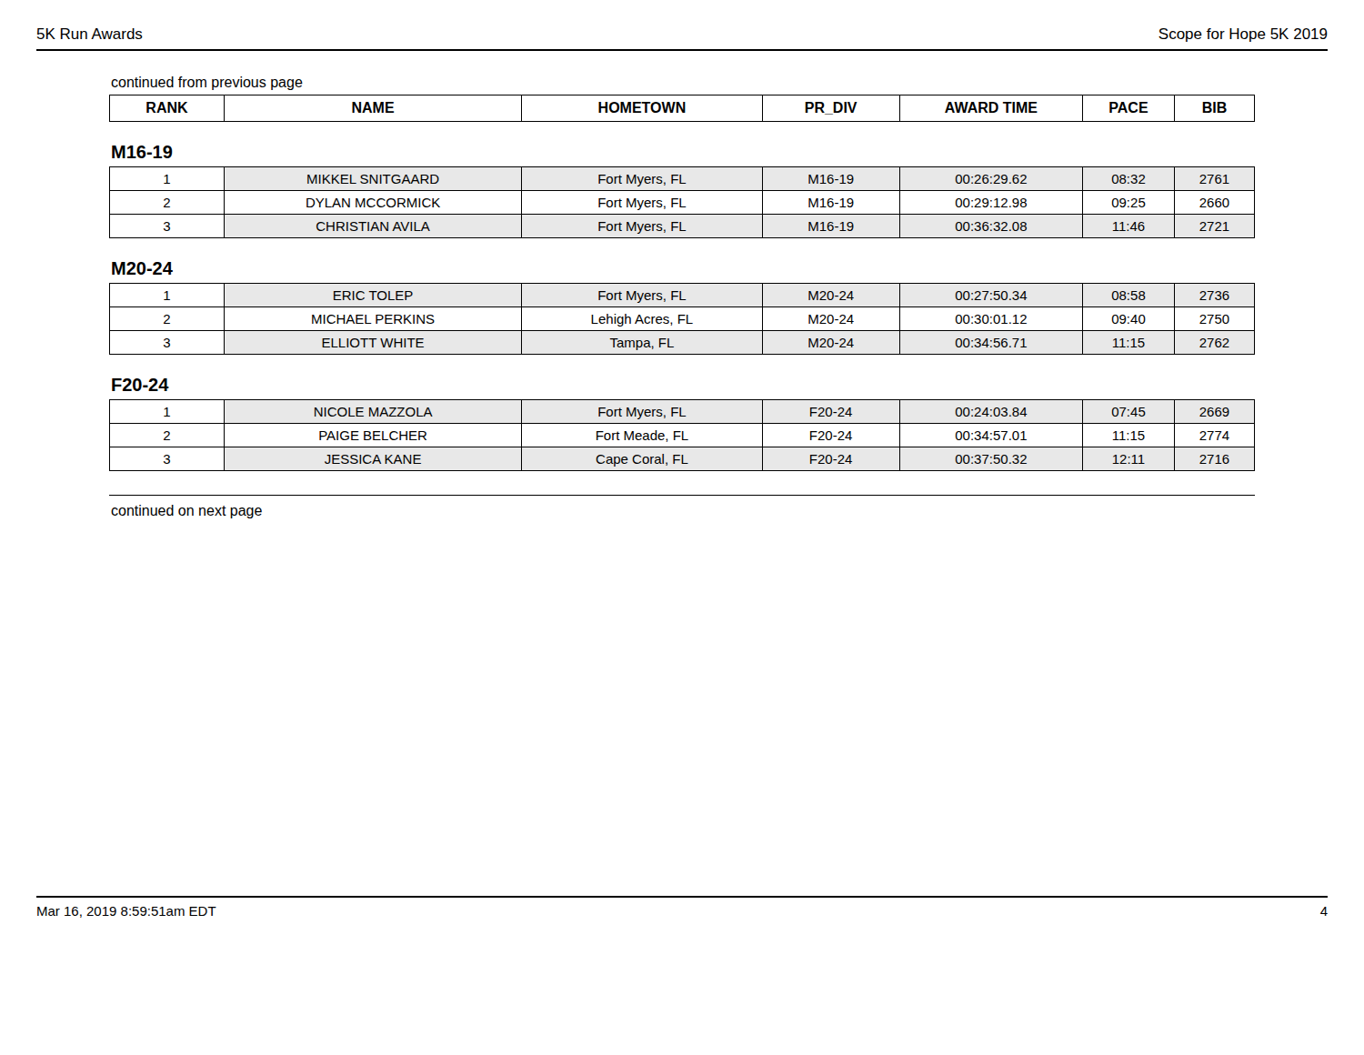5K Run Awards
Scope for Hope 5K 2019
continued from previous page
| RANK | NAME | HOMETOWN | PR_DIV | AWARD TIME | PACE | BIB |
| --- | --- | --- | --- | --- | --- | --- |
M16-19
| 1 | MIKKEL SNITGAARD | Fort Myers, FL | M16-19 | 00:26:29.62 | 08:32 | 2761 |
| 2 | DYLAN MCCORMICK | Fort Myers, FL | M16-19 | 00:29:12.98 | 09:25 | 2660 |
| 3 | CHRISTIAN AVILA | Fort Myers, FL | M16-19 | 00:36:32.08 | 11:46 | 2721 |
M20-24
| 1 | ERIC TOLEP | Fort Myers, FL | M20-24 | 00:27:50.34 | 08:58 | 2736 |
| 2 | MICHAEL PERKINS | Lehigh Acres, FL | M20-24 | 00:30:01.12 | 09:40 | 2750 |
| 3 | ELLIOTT WHITE | Tampa, FL | M20-24 | 00:34:56.71 | 11:15 | 2762 |
F20-24
| 1 | NICOLE MAZZOLA | Fort Myers, FL | F20-24 | 00:24:03.84 | 07:45 | 2669 |
| 2 | PAIGE BELCHER | Fort Meade, FL | F20-24 | 00:34:57.01 | 11:15 | 2774 |
| 3 | JESSICA KANE | Cape Coral, FL | F20-24 | 00:37:50.32 | 12:11 | 2716 |
continued on next page
Mar 16, 2019 8:59:51am EDT
4